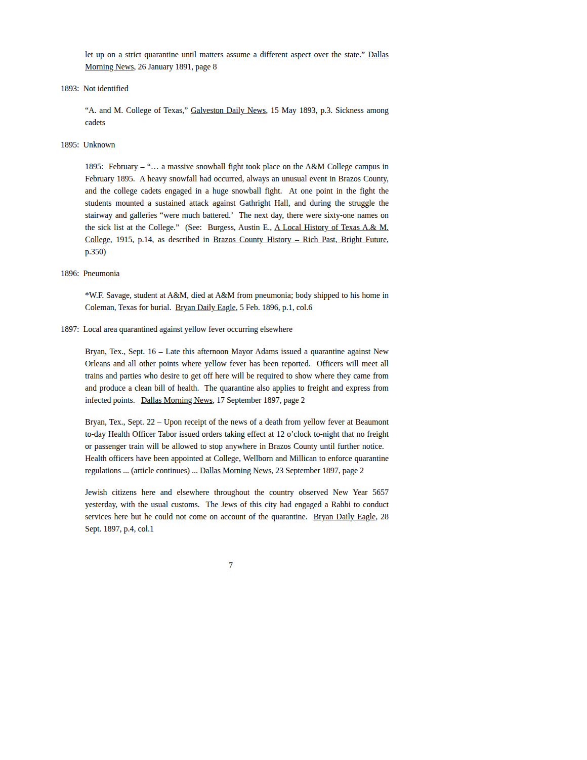let up on a strict quarantine until matters assume a different aspect over the state.” Dallas Morning News, 26 January 1891, page 8
1893: Not identified
“A. and M. College of Texas,” Galveston Daily News, 15 May 1893, p.3. Sickness among cadets
1895: Unknown
1895: February – “… a massive snowball fight took place on the A&M College campus in February 1895. A heavy snowfall had occurred, always an unusual event in Brazos County, and the college cadets engaged in a huge snowball fight. At one point in the fight the students mounted a sustained attack against Gathright Hall, and during the struggle the stairway and galleries “were much battered.’ The next day, there were sixty-one names on the sick list at the College.” (See: Burgess, Austin E., A Local History of Texas A.& M. College, 1915, p.14, as described in Brazos County History – Rich Past, Bright Future, p.350)
1896: Pneumonia
*W.F. Savage, student at A&M, died at A&M from pneumonia; body shipped to his home in Coleman, Texas for burial. Bryan Daily Eagle, 5 Feb. 1896, p.1, col.6
1897: Local area quarantined against yellow fever occurring elsewhere
Bryan, Tex., Sept. 16 – Late this afternoon Mayor Adams issued a quarantine against New Orleans and all other points where yellow fever has been reported. Officers will meet all trains and parties who desire to get off here will be required to show where they came from and produce a clean bill of health. The quarantine also applies to freight and express from infected points. Dallas Morning News, 17 September 1897, page 2
Bryan, Tex., Sept. 22 – Upon receipt of the news of a death from yellow fever at Beaumont to-day Health Officer Tabor issued orders taking effect at 12 o’clock to-night that no freight or passenger train will be allowed to stop anywhere in Brazos County until further notice. Health officers have been appointed at College, Wellborn and Millican to enforce quarantine regulations ... (article continues) ... Dallas Morning News, 23 September 1897, page 2
Jewish citizens here and elsewhere throughout the country observed New Year 5657 yesterday, with the usual customs. The Jews of this city had engaged a Rabbi to conduct services here but he could not come on account of the quarantine. Bryan Daily Eagle, 28 Sept. 1897, p.4, col.1
7